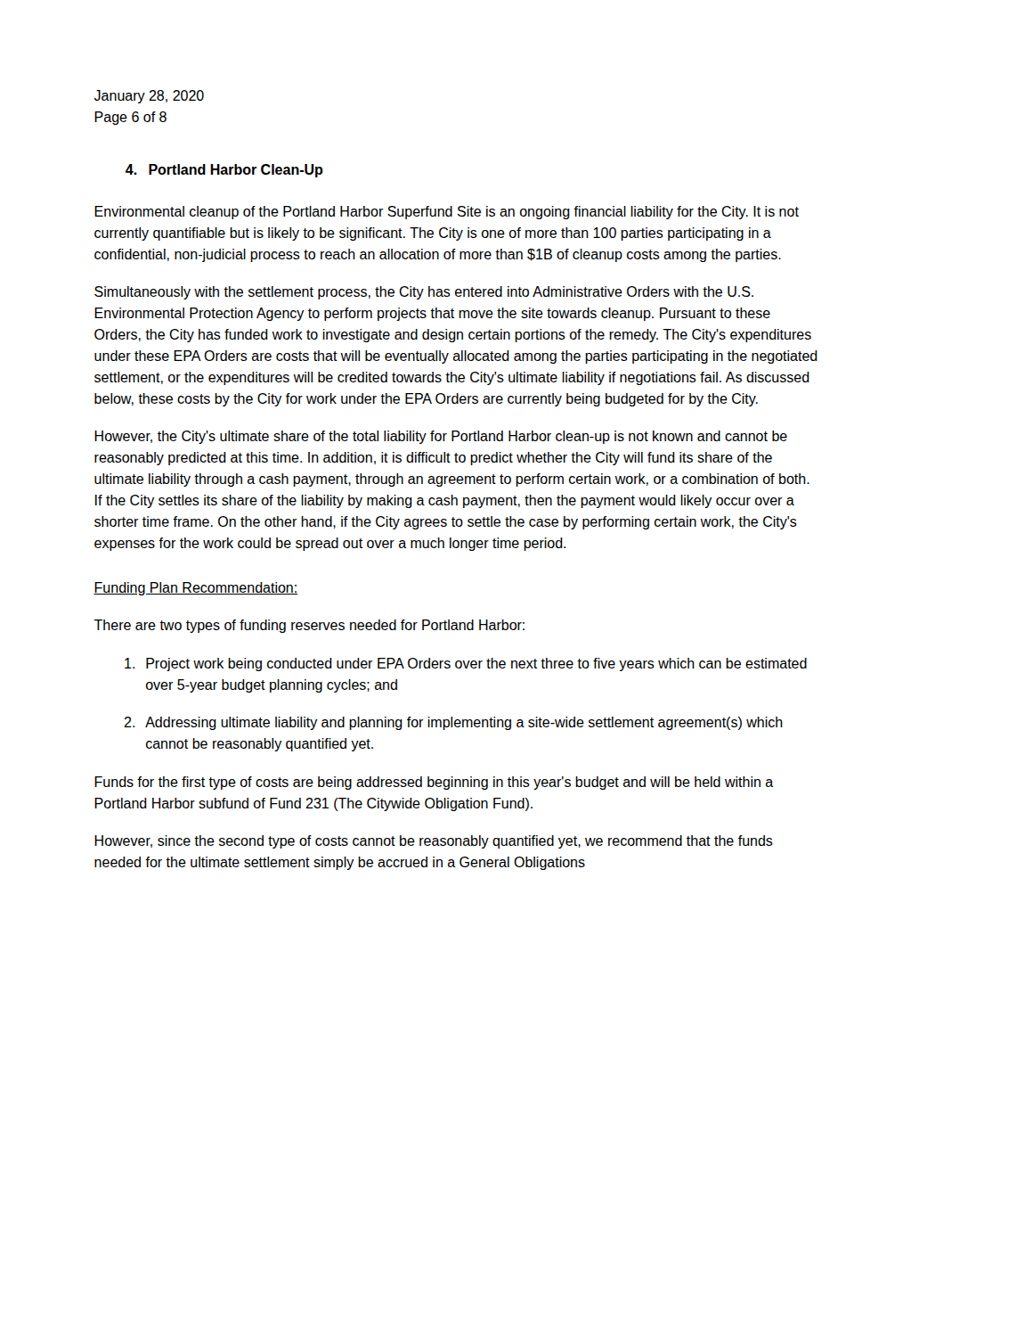January 28, 2020
Page 6 of 8
4. Portland Harbor Clean-Up
Environmental cleanup of the Portland Harbor Superfund Site is an ongoing financial liability for the City. It is not currently quantifiable but is likely to be significant. The City is one of more than 100 parties participating in a confidential, non-judicial process to reach an allocation of more than $1B of cleanup costs among the parties.
Simultaneously with the settlement process, the City has entered into Administrative Orders with the U.S. Environmental Protection Agency to perform projects that move the site towards cleanup. Pursuant to these Orders, the City has funded work to investigate and design certain portions of the remedy. The City's expenditures under these EPA Orders are costs that will be eventually allocated among the parties participating in the negotiated settlement, or the expenditures will be credited towards the City's ultimate liability if negotiations fail. As discussed below, these costs by the City for work under the EPA Orders are currently being budgeted for by the City.
However, the City's ultimate share of the total liability for Portland Harbor clean-up is not known and cannot be reasonably predicted at this time. In addition, it is difficult to predict whether the City will fund its share of the ultimate liability through a cash payment, through an agreement to perform certain work, or a combination of both. If the City settles its share of the liability by making a cash payment, then the payment would likely occur over a shorter time frame. On the other hand, if the City agrees to settle the case by performing certain work, the City's expenses for the work could be spread out over a much longer time period.
Funding Plan Recommendation:
There are two types of funding reserves needed for Portland Harbor:
Project work being conducted under EPA Orders over the next three to five years which can be estimated over 5-year budget planning cycles; and
Addressing ultimate liability and planning for implementing a site-wide settlement agreement(s) which cannot be reasonably quantified yet.
Funds for the first type of costs are being addressed beginning in this year's budget and will be held within a Portland Harbor subfund of Fund 231 (The Citywide Obligation Fund).
However, since the second type of costs cannot be reasonably quantified yet, we recommend that the funds needed for the ultimate settlement simply be accrued in a General Obligations